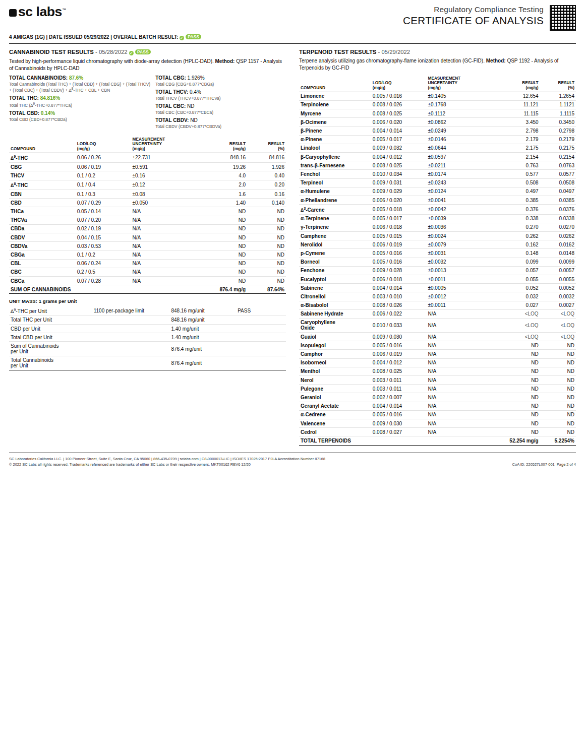sc labs™
Regulatory Compliance Testing
CERTIFICATE OF ANALYSIS
4 AMIGAS (1G) | DATE ISSUED 05/29/2022 | OVERALL BATCH RESULT: ✓ PASS
CANNABINOID TEST RESULTS - 05/28/2022 ✓ PASS
Tested by high-performance liquid chromatography with diode-array detection (HPLC-DAD). Method: QSP 1157 - Analysis of Cannabinoids by HPLC-DAD
TOTAL CANNABINOIDS: 87.6% Total Cannabinoids (Total THC) + (Total CBD) + (Total CBG) + (Total THCV) + (Total CBC) + (Total CBDV) + ∆8-THC + CBL + CBN
TOTAL THC: 84.816% Total THC (∆9-THC+0.877*THCa)
TOTAL CBD: 0.14% Total CBD (CBD+0.877*CBDa)
TOTAL CBG: 1.926% Total CBG (CBG+0.877*CBGa)
TOTAL THCV: 0.4% Total THCV (THCV+0.877*THCVa)
TOTAL CBC: ND Total CBC (CBC+0.877*CBCa)
TOTAL CBDV: ND Total CBDV (CBDV+0.877*CBDVa)
| COMPOUND | LOD/LOQ (mg/g) | MEASUREMENT UNCERTAINTY (mg/g) | RESULT (mg/g) | RESULT (%) |
| --- | --- | --- | --- | --- |
| ∆ 9 -THC | 0.06 / 0.26 | ±22.731 | 848.16 | 84.816 |
| CBG | 0.06 / 0.19 | ±0.591 | 19.26 | 1.926 |
| THCV | 0.1 / 0.2 | ±0.16 | 4.0 | 0.40 |
| ∆ 8 -THC | 0.1 / 0.4 | ±0.12 | 2.0 | 0.20 |
| CBN | 0.1 / 0.3 | ±0.08 | 1.6 | 0.16 |
| CBD | 0.07 / 0.29 | ±0.050 | 1.40 | 0.140 |
| THCa | 0.05 / 0.14 | N/A | ND | ND |
| THCVa | 0.07 / 0.20 | N/A | ND | ND |
| CBDa | 0.02 / 0.19 | N/A | ND | ND |
| CBDV | 0.04 / 0.15 | N/A | ND | ND |
| CBDVa | 0.03 / 0.53 | N/A | ND | ND |
| CBGa | 0.1 / 0.2 | N/A | ND | ND |
| CBL | 0.06 / 0.24 | N/A | ND | ND |
| CBC | 0.2 / 0.5 | N/A | ND | ND |
| CBCa | 0.07 / 0.28 | N/A | ND | ND |
| SUM OF CANNABINOIDS | | | 876.4 mg/g | 87.64% |
UNIT MASS: 1 grams per Unit
| ∆ 9 -THC per Unit | 1100 per-package limit | 848.16 mg/unit | PASS |
| Total THC per Unit | | 848.16 mg/unit | |
| CBD per Unit | | 1.40 mg/unit | |
| Total CBD per Unit | | 1.40 mg/unit | |
| Sum of Cannabinoids per Unit | | 876.4 mg/unit | |
| Total Cannabinoids per Unit | | 876.4 mg/unit | |
TERPENOID TEST RESULTS - 05/29/2022
Terpene analysis utilizing gas chromatography-flame ionization detection (GC-FID). Method: QSP 1192 - Analysis of Terpenoids by GC-FID
| COMPOUND | LOD/LOQ (mg/g) | MEASUREMENT UNCERTAINTY (mg/g) | RESULT (mg/g) | RESULT (%) |
| --- | --- | --- | --- | --- |
| Limonene | 0.005 / 0.016 | ±0.1405 | 12.654 | 1.2654 |
| Terpinolene | 0.008 / 0.026 | ±0.1768 | 11.121 | 1.1121 |
| Myrcene | 0.008 / 0.025 | ±0.1112 | 11.115 | 1.1115 |
| β-Ocimene | 0.006 / 0.020 | ±0.0862 | 3.450 | 0.3450 |
| β-Pinene | 0.004 / 0.014 | ±0.0249 | 2.798 | 0.2798 |
| α-Pinene | 0.005 / 0.017 | ±0.0146 | 2.179 | 0.2179 |
| Linalool | 0.009 / 0.032 | ±0.0644 | 2.175 | 0.2175 |
| β-Caryophyllene | 0.004 / 0.012 | ±0.0597 | 2.154 | 0.2154 |
| trans-β-Farnesene | 0.008 / 0.025 | ±0.0211 | 0.763 | 0.0763 |
| Fenchol | 0.010 / 0.034 | ±0.0174 | 0.577 | 0.0577 |
| Terpineol | 0.009 / 0.031 | ±0.0243 | 0.508 | 0.0508 |
| α-Humulene | 0.009 / 0.029 | ±0.0124 | 0.497 | 0.0497 |
| α-Phellandrene | 0.006 / 0.020 | ±0.0041 | 0.385 | 0.0385 |
| ∆ 3 -Carene | 0.005 / 0.018 | ±0.0042 | 0.376 | 0.0376 |
| α-Terpinene | 0.005 / 0.017 | ±0.0039 | 0.338 | 0.0338 |
| γ-Terpinene | 0.006 / 0.018 | ±0.0036 | 0.270 | 0.0270 |
| Camphene | 0.005 / 0.015 | ±0.0024 | 0.262 | 0.0262 |
| Nerolidol | 0.006 / 0.019 | ±0.0079 | 0.162 | 0.0162 |
| p-Cymene | 0.005 / 0.016 | ±0.0031 | 0.148 | 0.0148 |
| Borneol | 0.005 / 0.016 | ±0.0032 | 0.099 | 0.0099 |
| Fenchone | 0.009 / 0.028 | ±0.0013 | 0.057 | 0.0057 |
| Eucalyptol | 0.006 / 0.018 | ±0.0011 | 0.055 | 0.0055 |
| Sabinene | 0.004 / 0.014 | ±0.0005 | 0.052 | 0.0052 |
| Citronellol | 0.003 / 0.010 | ±0.0012 | 0.032 | 0.0032 |
| α-Bisabolol | 0.008 / 0.026 | ±0.0011 | 0.027 | 0.0027 |
| Sabinene Hydrate | 0.006 / 0.022 | N/A | <LOQ | <LOQ |
| Caryophyllene Oxide | 0.010 / 0.033 | N/A | <LOQ | <LOQ |
| Guaiol | 0.009 / 0.030 | N/A | <LOQ | <LOQ |
| Isopulegol | 0.005 / 0.016 | N/A | ND | ND |
| Camphor | 0.006 / 0.019 | N/A | ND | ND |
| Isoborneol | 0.004 / 0.012 | N/A | ND | ND |
| Menthol | 0.008 / 0.025 | N/A | ND | ND |
| Nerol | 0.003 / 0.011 | N/A | ND | ND |
| Pulegone | 0.003 / 0.011 | N/A | ND | ND |
| Geraniol | 0.002 / 0.007 | N/A | ND | ND |
| Geranyl Acetate | 0.004 / 0.014 | N/A | ND | ND |
| α-Cedrene | 0.005 / 0.016 | N/A | ND | ND |
| Valencene | 0.009 / 0.030 | N/A | ND | ND |
| Cedrol | 0.008 / 0.027 | N/A | ND | ND |
| TOTAL TERPENOIDS | | | 52.254 mg/g | 5.2254% |
SC Laboratories California LLC. | 100 Pioneer Street, Suite E, Santa Cruz, CA 95060 | 866-435-0709 | sclabs.com | C8-0000013-LIC | ISO/IES 17025:2017 PJLA Accreditation Number 87168
© 2022 SC Labs all rights reserved. Trademarks referenced are trademarks of either SC Labs or their respective owners. MKT00162 REV6 12/20 CoA ID: 220527L007-001 Page 2 of 4